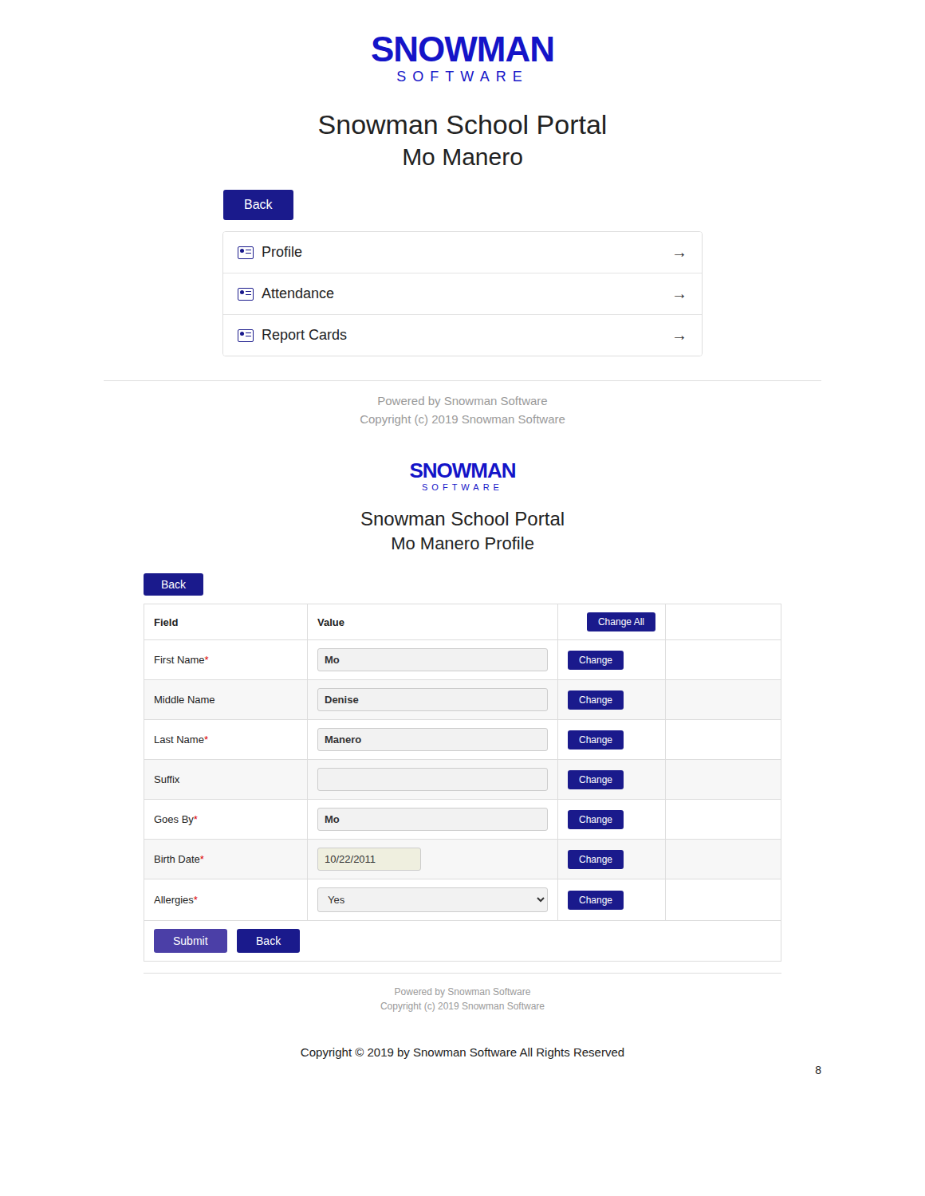SNOWMAN
SOFTWARE
Snowman School Portal
Mo Manero
Back
Profile →
Attendance →
Report Cards →
Powered by Snowman Software
Copyright (c) 2019 Snowman Software
SNOWMAN
SOFTWARE
Snowman School Portal
Mo Manero Profile
Back
| Field | Value | Change All | |
| --- | --- | --- | --- |
| First Name * | | Change | |
| Middle Name | | Change | |
| Last Name * | | Change | |
| Suffix | | Change | |
| Goes By * | | Change | |
| Birth Date * | | Change | |
| Allergies * | Yes No | Change | |
Submit Back
Powered by Snowman Software
Copyright (c) 2019 Snowman Software
Copyright © 2019 by Snowman Software All Rights Reserved
8